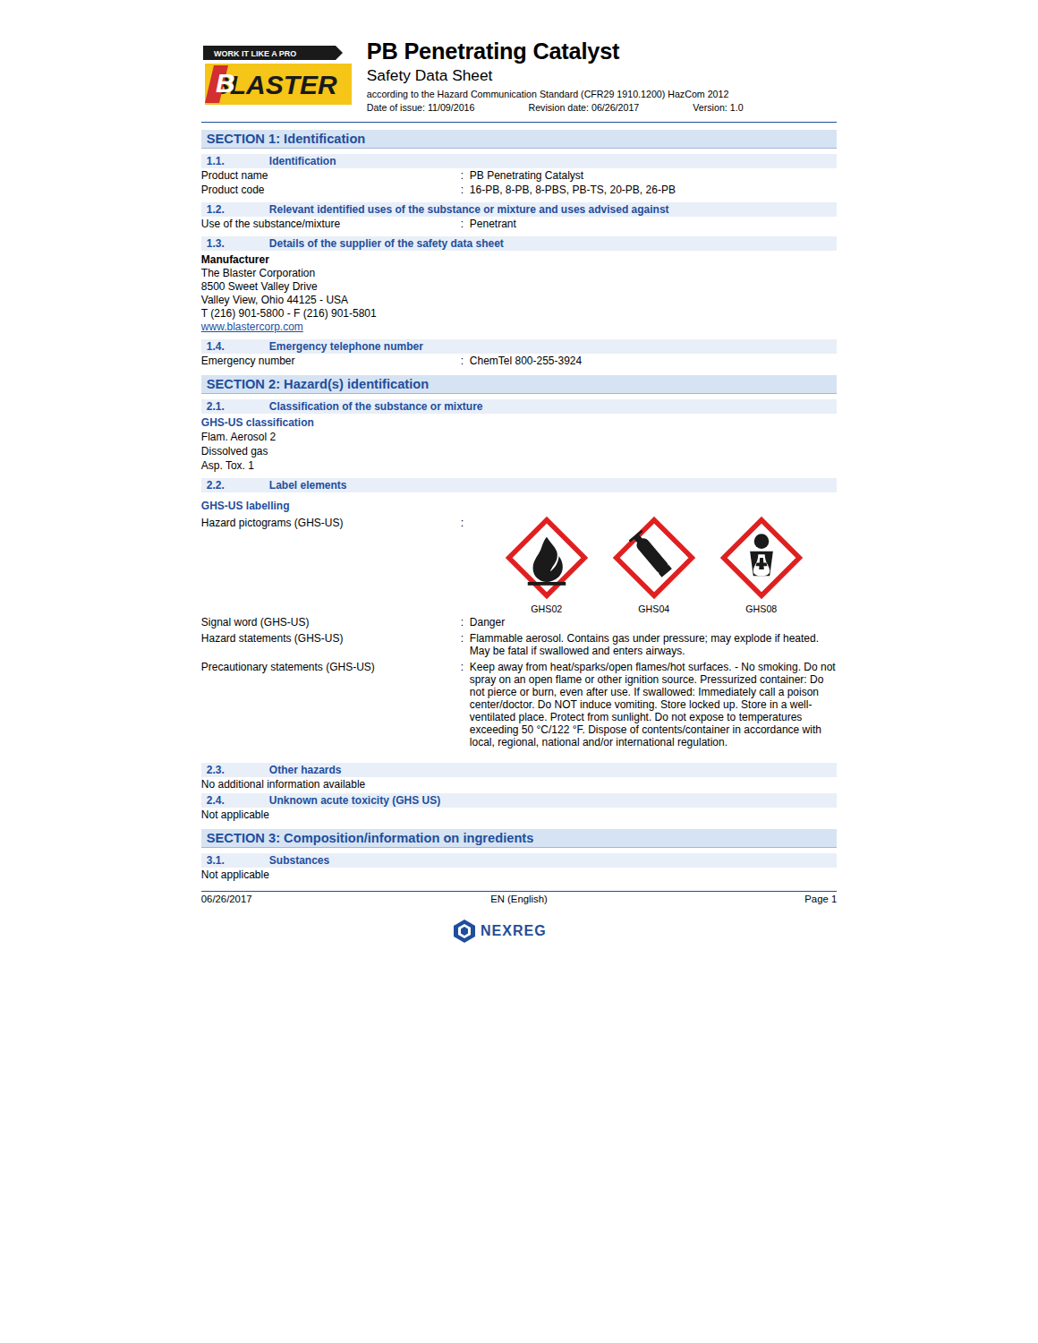WORK IT LIKE A PRO BLASTER B
PB Penetrating Catalyst
Safety Data Sheet
according to the Hazard Communication Standard (CFR29 1910.1200) HazCom 2012
Date of issue: 11/09/2016Revision date: 06/26/2017 Version: 1.0
SECTION 1: Identification
1.1. Identification
Product name
:
PB Penetrating Catalyst
Product code
:
16-PB, 8-PB, 8-PBS, PB-TS, 20-PB, 26-PB
1.2. Relevant identified uses of the substance or mixture and uses advised against
Use of the substance/mixture
:
Penetrant
1.3. Details of the supplier of the safety data sheet
Manufacturer
The Blaster Corporation
8500 Sweet Valley Drive
Valley View, Ohio 44125 - USA
T (216) 901-5800 - F (216) 901-5801
www.blastercorp.com
1.4. Emergency telephone number
Emergency number
:
ChemTel 800-255-3924
SECTION 2: Hazard(s) identification
2.1. Classification of the substance or mixture
GHS-US classification
Flam. Aerosol 2
Dissolved gas
Asp. Tox. 1
2.2. Label elements
GHS-US labelling
Hazard pictograms (GHS-US)
:
GHS02
GHS04
GHS08
Signal word (GHS-US)
:
Danger
Hazard statements (GHS-US)
:
Flammable aerosol. Contains gas under pressure; may explode if heated. May be fatal if swallowed and enters airways.
Precautionary statements (GHS-US)
:
Keep away from heat/sparks/open flames/hot surfaces. - No smoking. Do not spray on an open flame or other ignition source. Pressurized container: Do not pierce or burn, even after use. If swallowed: Immediately call a poison center/doctor. Do NOT induce vomiting. Store locked up. Store in a well-ventilated place. Protect from sunlight. Do not expose to temperatures exceeding 50 °C/122 °F. Dispose of contents/container in accordance with local, regional, national and/or international regulation.
2.3. Other hazards
No additional information available
2.4. Unknown acute toxicity (GHS US)
Not applicable
SECTION 3: Composition/information on ingredients
3.1. Substances
Not applicable
06/26/2017
EN (English)
Page 1
NEXREG